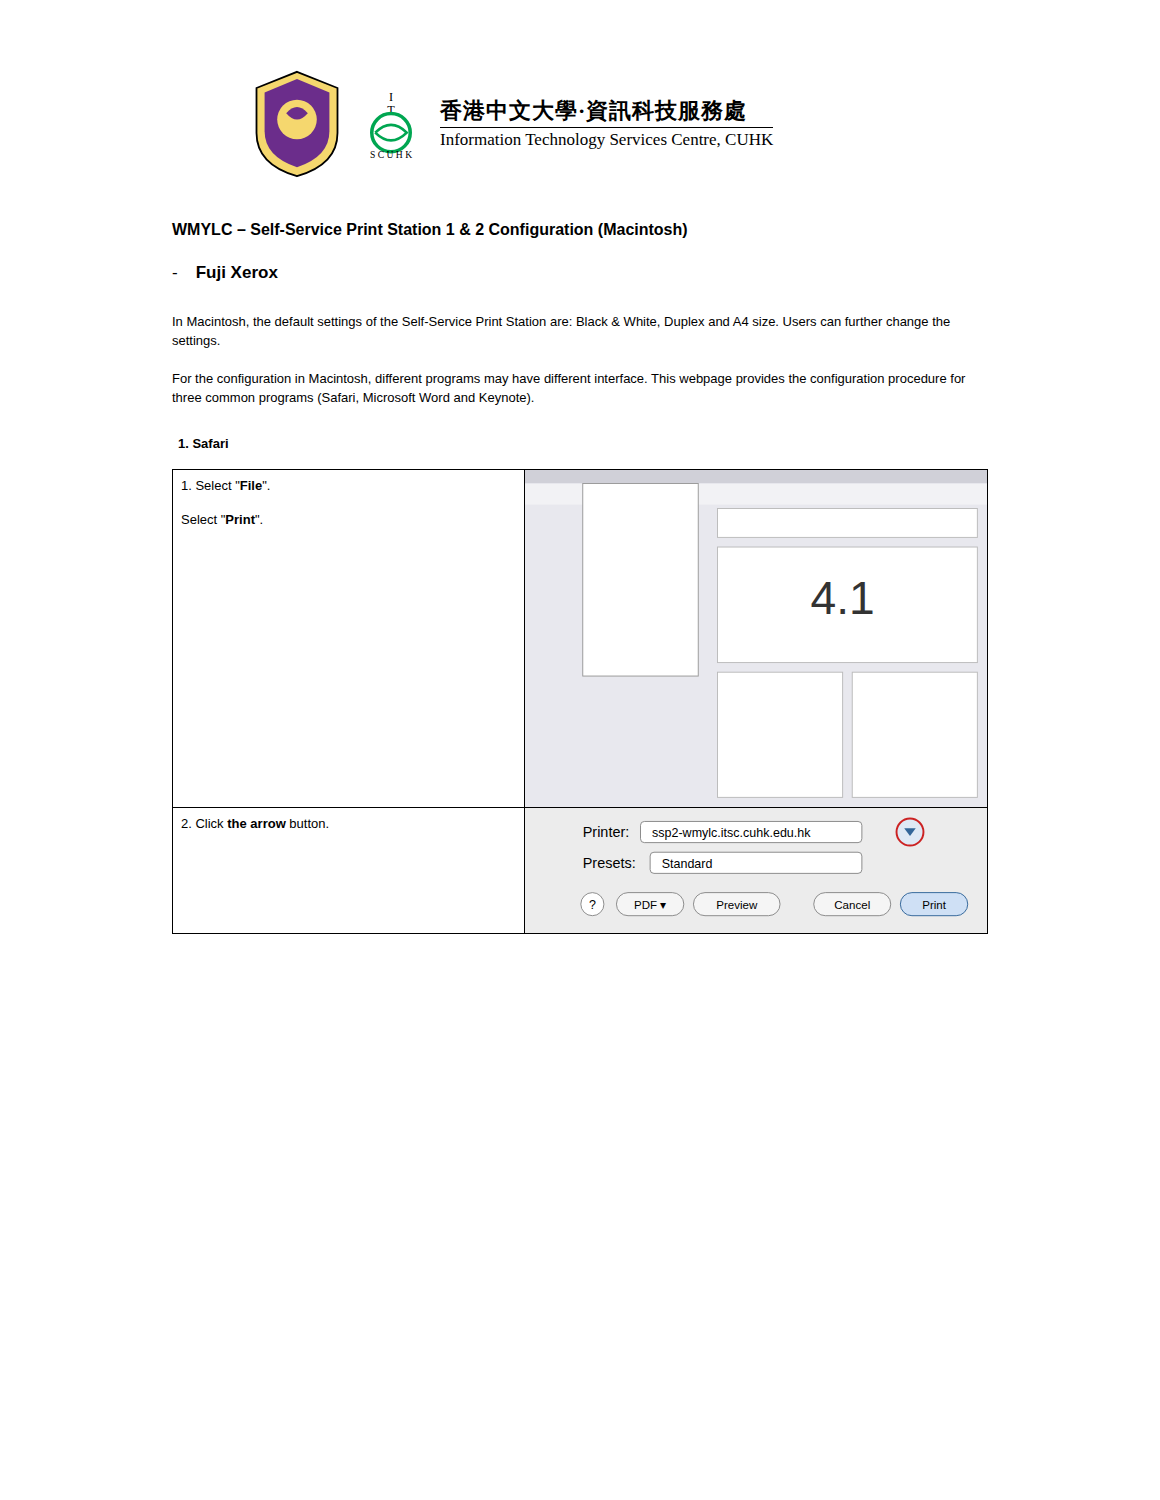香港中文大學·資訊科技服務處
Information Technology Services Centre, CUHK
WMYLC – Self-Service Print Station 1 & 2 Configuration (Macintosh)
-Fuji Xerox
In Macintosh, the default settings of the Self-Service Print Station are: Black & White, Duplex and A4 size. Users can further change the settings.
For the configuration in Macintosh, different programs may have different interface. This webpage provides the configuration procedure for three common programs (Safari, Microsoft Word and Keynote).
1. Safari
| 1. Select " File ". Select " Print ". | |
| 2. Click the arrow button. | |